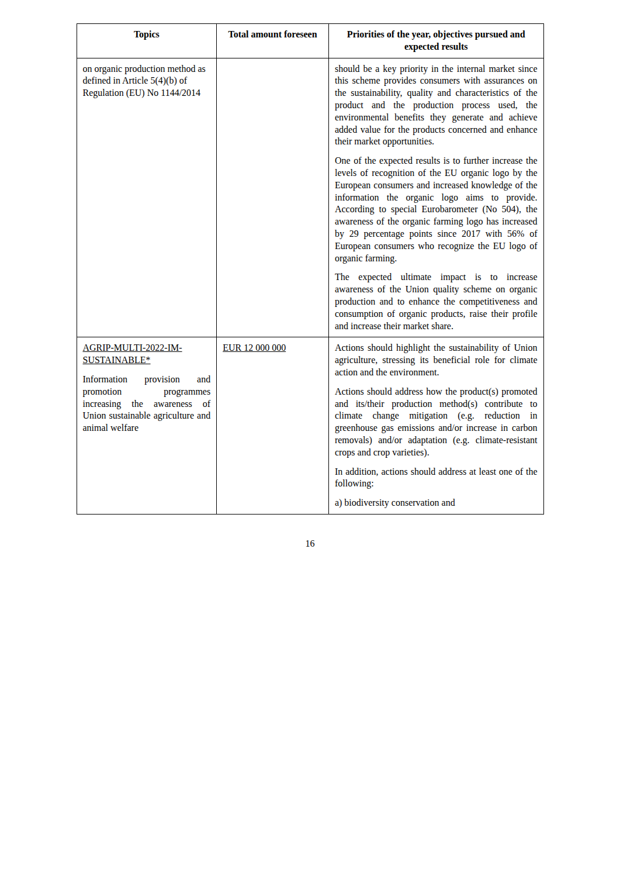| Topics | Total amount foreseen | Priorities of the year, objectives pursued and expected results |
| --- | --- | --- |
| on organic production method as defined in Article 5(4)(b) of Regulation (EU) No 1144/2014 | | should be a key priority in the internal market since this scheme provides consumers with assurances on the sustainability, quality and characteristics of the product and the production process used, the environmental benefits they generate and achieve added value for the products concerned and enhance their market opportunities. One of the expected results is to further increase the levels of recognition of the EU organic logo by the European consumers and increased knowledge of the information the organic logo aims to provide. According to special Eurobarometer (No 504), the awareness of the organic farming logo has increased by 29 percentage points since 2017 with 56% of European consumers who recognize the EU logo of organic farming. The expected ultimate impact is to increase awareness of the Union quality scheme on organic production and to enhance the competitiveness and consumption of organic products, raise their profile and increase their market share. |
| AGRIP-MULTI-2022-IM-SUSTAINABLE* Information provision and promotion programmes increasing the awareness of Union sustainable agriculture and animal welfare | EUR 12 000 000 | Actions should highlight the sustainability of Union agriculture, stressing its beneficial role for climate action and the environment. Actions should address how the product(s) promoted and its/their production method(s) contribute to climate change mitigation (e.g. reduction in greenhouse gas emissions and/or increase in carbon removals) and/or adaptation (e.g. climate-resistant crops and crop varieties). In addition, actions should address at least one of the following: a) biodiversity conservation and |
16